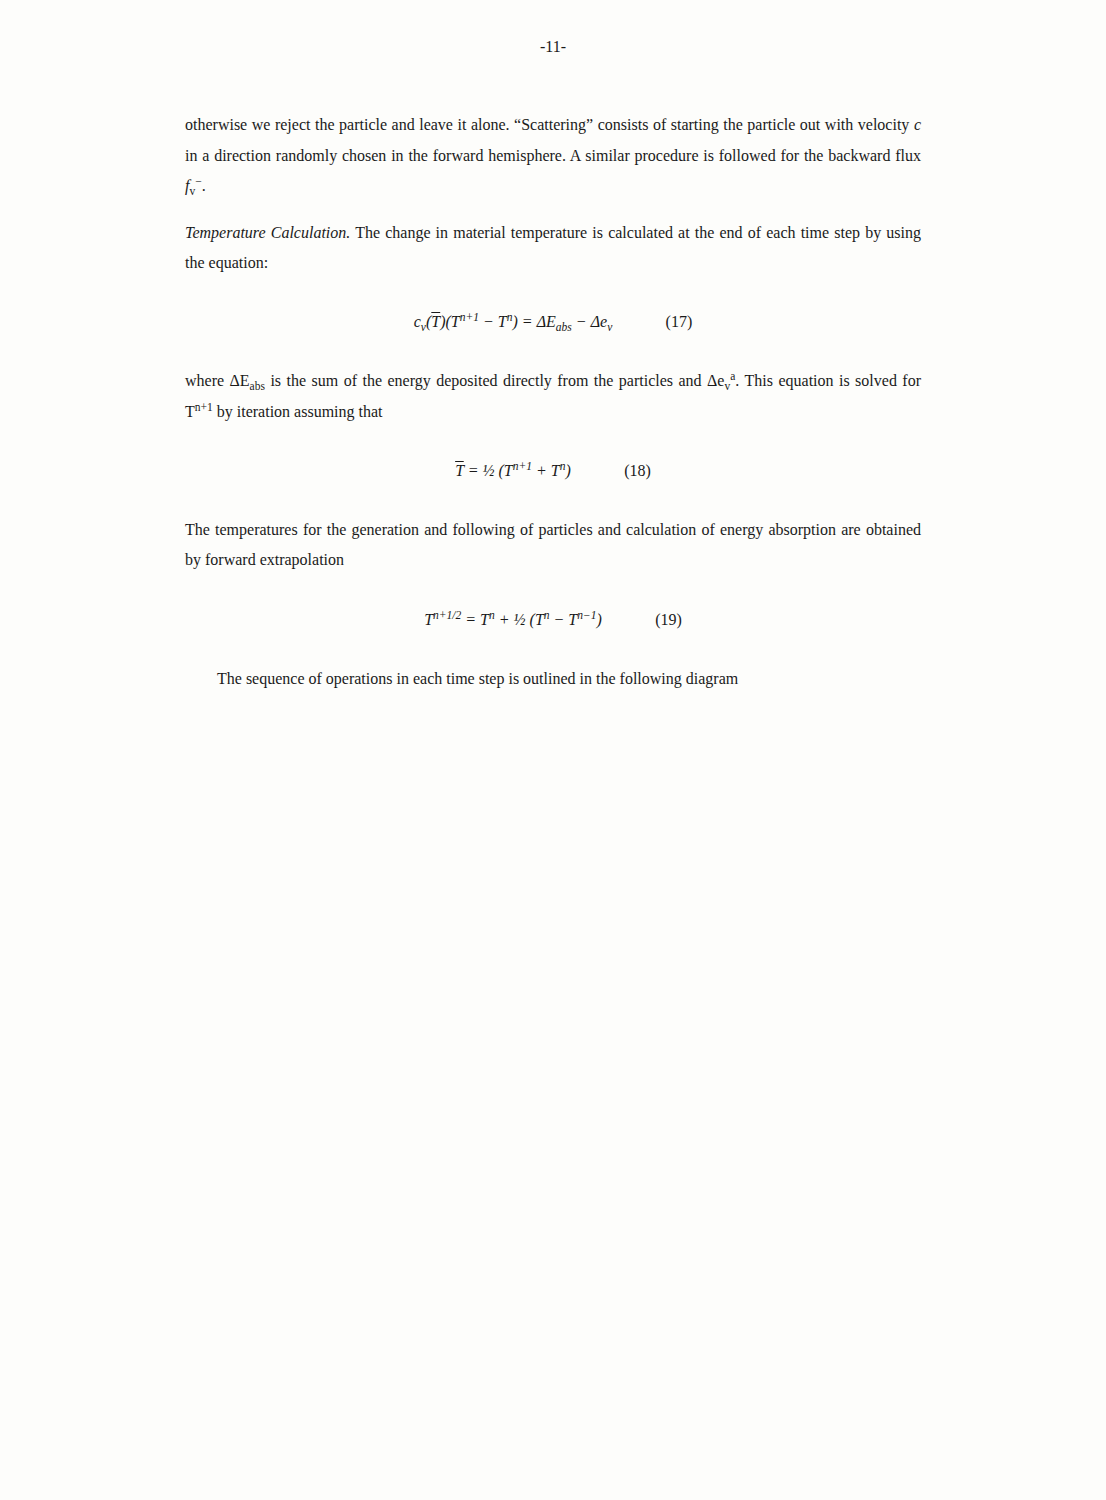-11-
otherwise we reject the particle and leave it alone. “Scattering” consists of starting the particle out with velocity c in a direction randomly chosen in the forward hemisphere. A similar procedure is followed for the backward flux fv−.
Temperature Calculation. The change in material temperature is calculated at the end of each time step by using the equation:
cv(T)(Tn+1 − Tn) = ΔEabs − Δev (17)
where ΔEabs is the sum of the energy deposited directly from the particles and Δeva. This equation is solved for Tn+1 by iteration assuming that
T = ½ (Tn+1 + Tn) (18)
The temperatures for the generation and following of particles and calculation of energy absorption are obtained by forward extrapolation
Tn+1/2 = Tn + ½ (Tn − Tn−1) (19)
The sequence of operations in each time step is outlined in the following diagram